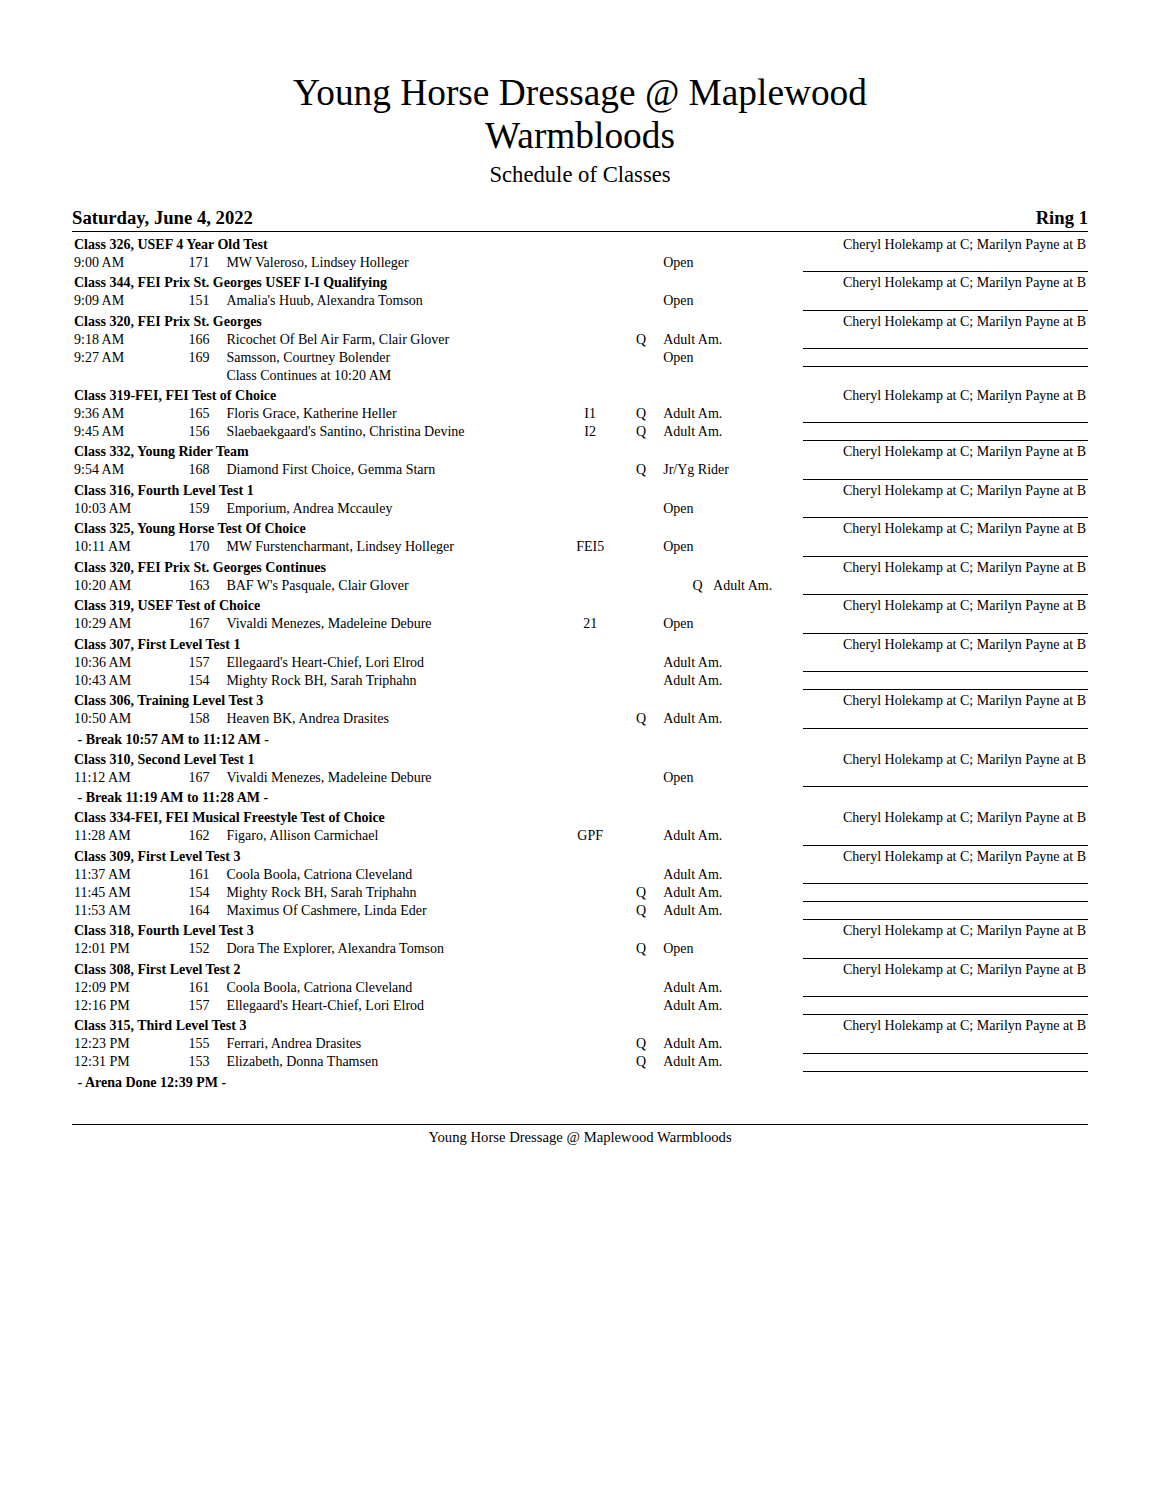Young Horse Dressage @ Maplewood
Warmbloods
Schedule of Classes
Saturday, June 4, 2022 Ring 1
| Class 326, USEF 4 Year Old Test | Cheryl Holekamp at C; Marilyn Payne at B |
| 9:00 AM | 171 | MW Valeroso, Lindsey Holleger | | | Open | | | |
| Class 344, FEI Prix St. Georges USEF I-I Qualifying | Cheryl Holekamp at C; Marilyn Payne at B |
| 9:09 AM | 151 | Amalia's Huub, Alexandra Tomson | | | Open | | | |
| Class 320, FEI Prix St. Georges | Cheryl Holekamp at C; Marilyn Payne at B |
| 9:18 AM | 166 | Ricochet Of Bel Air Farm, Clair Glover | | Q | Adult Am. | | | |
| 9:27 AM | 169 | Samsson, Courtney Bolender | | | Open | | | |
| | | Class Continues at 10:20 AM | | | | | | |
| Class 319-FEI, FEI Test of Choice | Cheryl Holekamp at C; Marilyn Payne at B |
| 9:36 AM | 165 | Floris Grace, Katherine Heller | I1 | Q | Adult Am. | | | |
| 9:45 AM | 156 | Slaebaekgaard's Santino, Christina Devine | I2 | Q | Adult Am. | | | |
| Class 332, Young Rider Team | Cheryl Holekamp at C; Marilyn Payne at B |
| 9:54 AM | 168 | Diamond First Choice, Gemma Starn | | Q | Jr/Yg Rider | | | |
| Class 316, Fourth Level Test 1 | Cheryl Holekamp at C; Marilyn Payne at B |
| 10:03 AM | 159 | Emporium, Andrea Mccauley | | | Open | | | |
| Class 325, Young Horse Test Of Choice | Cheryl Holekamp at C; Marilyn Payne at B |
| 10:11 AM | 170 | MW Furstencharmant, Lindsey Holleger | FEI5 | | Open | | | |
| Class 320, FEI Prix St. Georges Continues | Cheryl Holekamp at C; Marilyn Payne at B |
| 10:20 AM | 163 | BAF W's Pasquale, Clair Glover | | | Q Adult Am. | | | |
| Class 319, USEF Test of Choice | Cheryl Holekamp at C; Marilyn Payne at B |
| 10:29 AM | 167 | Vivaldi Menezes, Madeleine Debure | 21 | | Open | | | |
| Class 307, First Level Test 1 | Cheryl Holekamp at C; Marilyn Payne at B |
| 10:36 AM | 157 | Ellegaard's Heart-Chief, Lori Elrod | | | Adult Am. | | | |
| 10:43 AM | 154 | Mighty Rock BH, Sarah Triphahn | | | Adult Am. | | | |
| Class 306, Training Level Test 3 | Cheryl Holekamp at C; Marilyn Payne at B |
| 10:50 AM | 158 | Heaven BK, Andrea Drasites | | Q | Adult Am. | | | |
| - Break 10:57 AM to 11:12 AM - |
| Class 310, Second Level Test 1 | Cheryl Holekamp at C; Marilyn Payne at B |
| 11:12 AM | 167 | Vivaldi Menezes, Madeleine Debure | | | Open | | | |
| - Break 11:19 AM to 11:28 AM - |
| Class 334-FEI, FEI Musical Freestyle Test of Choice | Cheryl Holekamp at C; Marilyn Payne at B |
| 11:28 AM | 162 | Figaro, Allison Carmichael | GPF | | Adult Am. | | | |
| Class 309, First Level Test 3 | Cheryl Holekamp at C; Marilyn Payne at B |
| 11:37 AM | 161 | Coola Boola, Catriona Cleveland | | | Adult Am. | | | |
| 11:45 AM | 154 | Mighty Rock BH, Sarah Triphahn | | Q | Adult Am. | | | |
| 11:53 AM | 164 | Maximus Of Cashmere, Linda Eder | | Q | Adult Am. | | | |
| Class 318, Fourth Level Test 3 | Cheryl Holekamp at C; Marilyn Payne at B |
| 12:01 PM | 152 | Dora The Explorer, Alexandra Tomson | | Q | Open | | | |
| Class 308, First Level Test 2 | Cheryl Holekamp at C; Marilyn Payne at B |
| 12:09 PM | 161 | Coola Boola, Catriona Cleveland | | | Adult Am. | | | |
| 12:16 PM | 157 | Ellegaard's Heart-Chief, Lori Elrod | | | Adult Am. | | | |
| Class 315, Third Level Test 3 | Cheryl Holekamp at C; Marilyn Payne at B |
| 12:23 PM | 155 | Ferrari, Andrea Drasites | | Q | Adult Am. | | | |
| 12:31 PM | 153 | Elizabeth, Donna Thamsen | | Q | Adult Am. | | | |
| - Arena Done 12:39 PM - |
Young Horse Dressage @ Maplewood Warmbloods